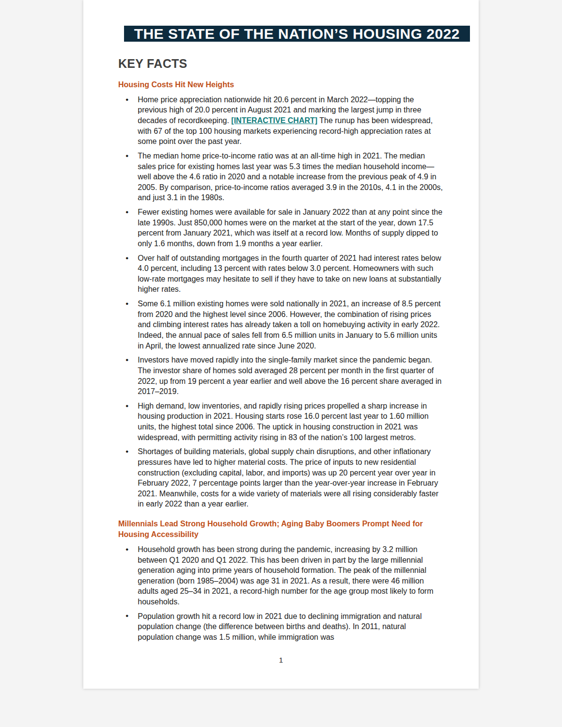JCHS
THE STATE OF THE NATION’S HOUSING 2022
KEY FACTS
Housing Costs Hit New Heights
Home price appreciation nationwide hit 20.6 percent in March 2022—topping the previous high of 20.0 percent in August 2021 and marking the largest jump in three decades of recordkeeping. [INTERACTIVE CHART] The runup has been widespread, with 67 of the top 100 housing markets experiencing record-high appreciation rates at some point over the past year.
The median home price-to-income ratio was at an all-time high in 2021. The median sales price for existing homes last year was 5.3 times the median household income—well above the 4.6 ratio in 2020 and a notable increase from the previous peak of 4.9 in 2005. By comparison, price-to-income ratios averaged 3.9 in the 2010s, 4.1 in the 2000s, and just 3.1 in the 1980s.
Fewer existing homes were available for sale in January 2022 than at any point since the late 1990s. Just 850,000 homes were on the market at the start of the year, down 17.5 percent from January 2021, which was itself at a record low. Months of supply dipped to only 1.6 months, down from 1.9 months a year earlier.
Over half of outstanding mortgages in the fourth quarter of 2021 had interest rates below 4.0 percent, including 13 percent with rates below 3.0 percent. Homeowners with such low-rate mortgages may hesitate to sell if they have to take on new loans at substantially higher rates.
Some 6.1 million existing homes were sold nationally in 2021, an increase of 8.5 percent from 2020 and the highest level since 2006. However, the combination of rising prices and climbing interest rates has already taken a toll on homebuying activity in early 2022. Indeed, the annual pace of sales fell from 6.5 million units in January to 5.6 million units in April, the lowest annualized rate since June 2020.
Investors have moved rapidly into the single-family market since the pandemic began. The investor share of homes sold averaged 28 percent per month in the first quarter of 2022, up from 19 percent a year earlier and well above the 16 percent share averaged in 2017–2019.
High demand, low inventories, and rapidly rising prices propelled a sharp increase in housing production in 2021. Housing starts rose 16.0 percent last year to 1.60 million units, the highest total since 2006. The uptick in housing construction in 2021 was widespread, with permitting activity rising in 83 of the nation’s 100 largest metros.
Shortages of building materials, global supply chain disruptions, and other inflationary pressures have led to higher material costs. The price of inputs to new residential construction (excluding capital, labor, and imports) was up 20 percent year over year in February 2022, 7 percentage points larger than the year-over-year increase in February 2021. Meanwhile, costs for a wide variety of materials were all rising considerably faster in early 2022 than a year earlier.
Millennials Lead Strong Household Growth; Aging Baby Boomers Prompt Need for Housing Accessibility
Household growth has been strong during the pandemic, increasing by 3.2 million between Q1 2020 and Q1 2022. This has been driven in part by the large millennial generation aging into prime years of household formation. The peak of the millennial generation (born 1985–2004) was age 31 in 2021. As a result, there were 46 million adults aged 25–34 in 2021, a record-high number for the age group most likely to form households.
Population growth hit a record low in 2021 due to declining immigration and natural population change (the difference between births and deaths). In 2011, natural population change was 1.5 million, while immigration was
1